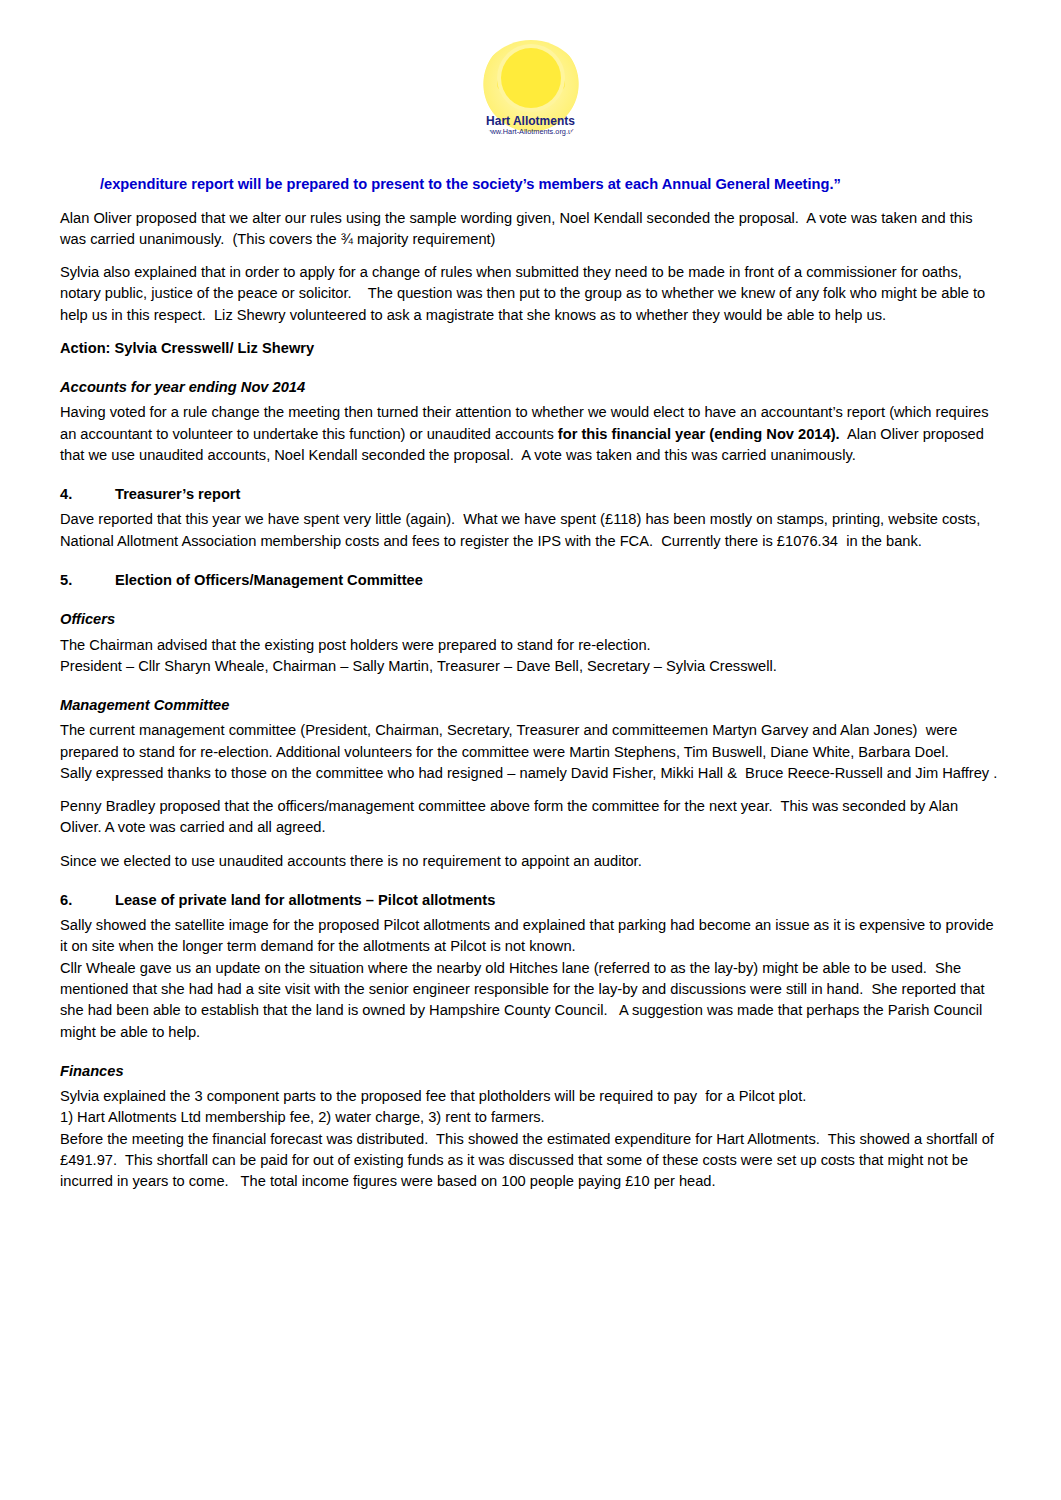Hart Allotments www.Hart-Allotments.org.uk
/expenditure report will be prepared to present to the society’s members at each Annual General Meeting.”
Alan Oliver proposed that we alter our rules using the sample wording given, Noel Kendall seconded the proposal. A vote was taken and this was carried unanimously. (This covers the ¾ majority requirement)
Sylvia also explained that in order to apply for a change of rules when submitted they need to be made in front of a commissioner for oaths, notary public, justice of the peace or solicitor. The question was then put to the group as to whether we knew of any folk who might be able to help us in this respect. Liz Shewry volunteered to ask a magistrate that she knows as to whether they would be able to help us.
Action: Sylvia Cresswell/ Liz Shewry
Accounts for year ending Nov 2014
Having voted for a rule change the meeting then turned their attention to whether we would elect to have an accountant’s report (which requires an accountant to volunteer to undertake this function) or unaudited accounts for this financial year (ending Nov 2014). Alan Oliver proposed that we use unaudited accounts, Noel Kendall seconded the proposal. A vote was taken and this was carried unanimously.
4. Treasurer’s report
Dave reported that this year we have spent very little (again). What we have spent (£118) has been mostly on stamps, printing, website costs, National Allotment Association membership costs and fees to register the IPS with the FCA. Currently there is £1076.34 in the bank.
5. Election of Officers/Management Committee
Officers
The Chairman advised that the existing post holders were prepared to stand for re-election.
President – Cllr Sharyn Wheale, Chairman – Sally Martin, Treasurer – Dave Bell, Secretary – Sylvia Cresswell.
Management Committee
The current management committee (President, Chairman, Secretary, Treasurer and committeemen Martyn Garvey and Alan Jones) were prepared to stand for re-election. Additional volunteers for the committee were Martin Stephens, Tim Buswell, Diane White, Barbara Doel.
Sally expressed thanks to those on the committee who had resigned – namely David Fisher, Mikki Hall & Bruce Reece-Russell and Jim Haffrey .
Penny Bradley proposed that the officers/management committee above form the committee for the next year. This was seconded by Alan Oliver. A vote was carried and all agreed.
Since we elected to use unaudited accounts there is no requirement to appoint an auditor.
6. Lease of private land for allotments – Pilcot allotments
Sally showed the satellite image for the proposed Pilcot allotments and explained that parking had become an issue as it is expensive to provide it on site when the longer term demand for the allotments at Pilcot is not known.
Cllr Wheale gave us an update on the situation where the nearby old Hitches lane (referred to as the lay-by) might be able to be used. She mentioned that she had had a site visit with the senior engineer responsible for the lay-by and discussions were still in hand. She reported that she had been able to establish that the land is owned by Hampshire County Council. A suggestion was made that perhaps the Parish Council might be able to help.
Finances
Sylvia explained the 3 component parts to the proposed fee that plotholders will be required to pay for a Pilcot plot.
1) Hart Allotments Ltd membership fee, 2) water charge, 3) rent to farmers.
Before the meeting the financial forecast was distributed. This showed the estimated expenditure for Hart Allotments. This showed a shortfall of £491.97. This shortfall can be paid for out of existing funds as it was discussed that some of these costs were set up costs that might not be incurred in years to come. The total income figures were based on 100 people paying £10 per head.